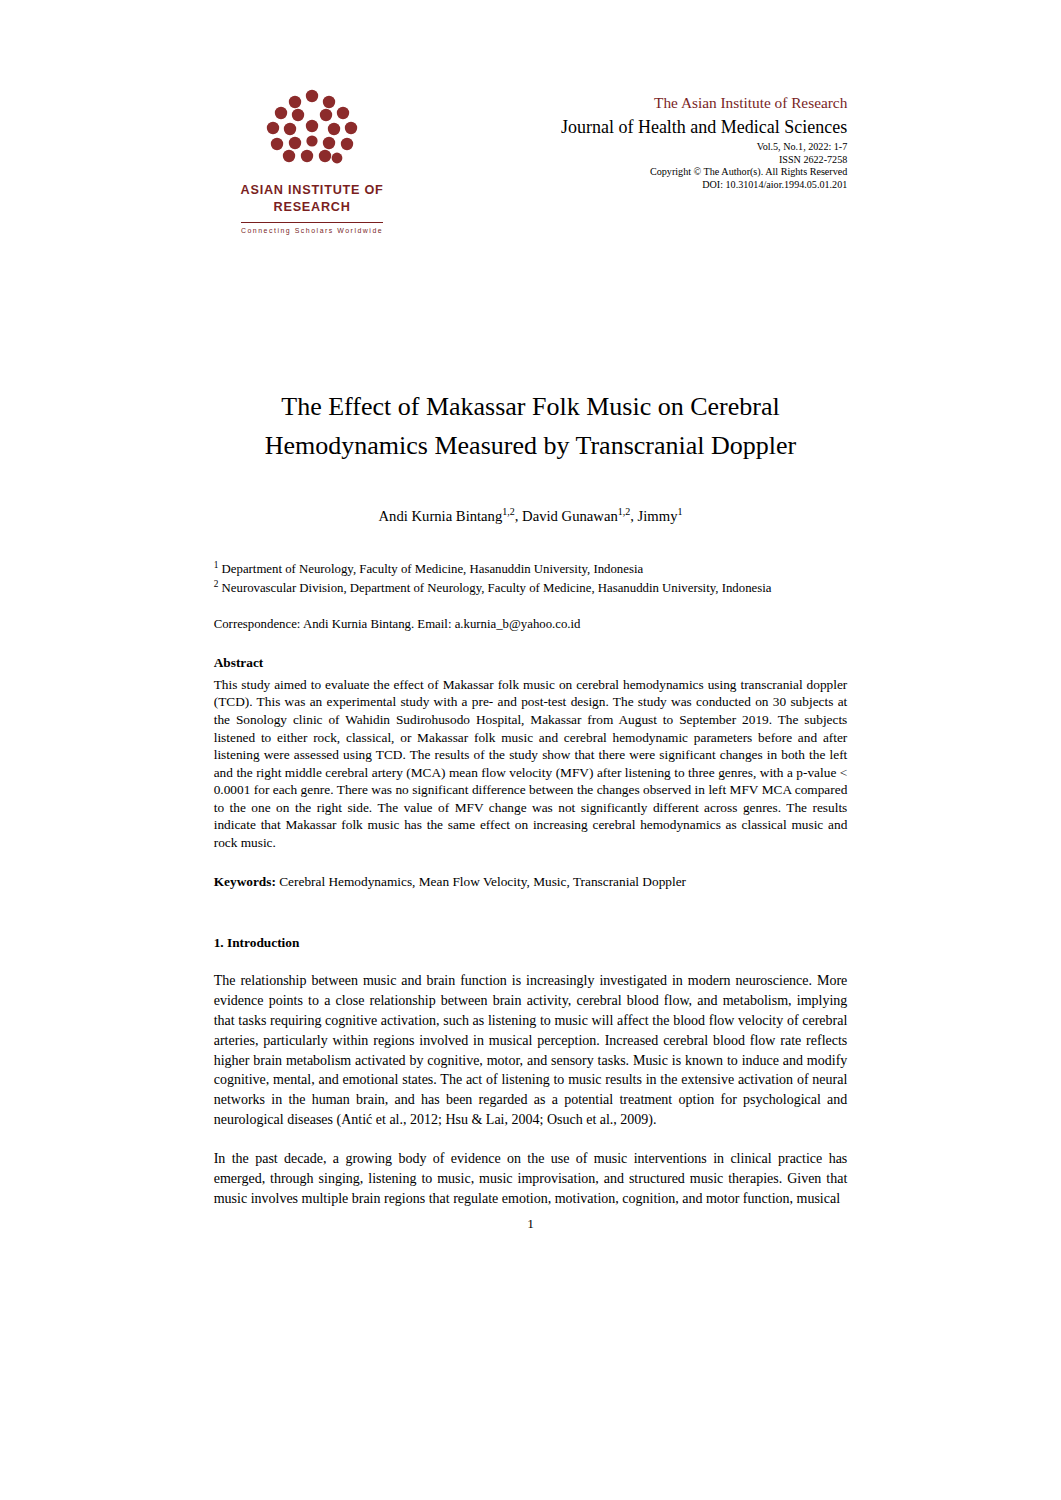ASIAN INSTITUTE OF RESEARCH
Connecting Scholars Worldwide
The Asian Institute of Research
Journal of Health and Medical Sciences
Vol.5, No.1, 2022: 1-7
ISSN 2622-7258
Copyright © The Author(s). All Rights Reserved
DOI: 10.31014/aior.1994.05.01.201
The Effect of Makassar Folk Music on Cerebral Hemodynamics Measured by Transcranial Doppler
Andi Kurnia Bintang1,2, David Gunawan1,2, Jimmy1
1 Department of Neurology, Faculty of Medicine, Hasanuddin University, Indonesia
2 Neurovascular Division, Department of Neurology, Faculty of Medicine, Hasanuddin University, Indonesia
Correspondence: Andi Kurnia Bintang. Email: a.kurnia_b@yahoo.co.id
Abstract
This study aimed to evaluate the effect of Makassar folk music on cerebral hemodynamics using transcranial doppler (TCD). This was an experimental study with a pre- and post-test design. The study was conducted on 30 subjects at the Sonology clinic of Wahidin Sudirohusodo Hospital, Makassar from August to September 2019. The subjects listened to either rock, classical, or Makassar folk music and cerebral hemodynamic parameters before and after listening were assessed using TCD. The results of the study show that there were significant changes in both the left and the right middle cerebral artery (MCA) mean flow velocity (MFV) after listening to three genres, with a p-value < 0.0001 for each genre. There was no significant difference between the changes observed in left MFV MCA compared to the one on the right side. The value of MFV change was not significantly different across genres. The results indicate that Makassar folk music has the same effect on increasing cerebral hemodynamics as classical music and rock music.
Keywords: Cerebral Hemodynamics, Mean Flow Velocity, Music, Transcranial Doppler
1. Introduction
The relationship between music and brain function is increasingly investigated in modern neuroscience. More evidence points to a close relationship between brain activity, cerebral blood flow, and metabolism, implying that tasks requiring cognitive activation, such as listening to music will affect the blood flow velocity of cerebral arteries, particularly within regions involved in musical perception. Increased cerebral blood flow rate reflects higher brain metabolism activated by cognitive, motor, and sensory tasks. Music is known to induce and modify cognitive, mental, and emotional states. The act of listening to music results in the extensive activation of neural networks in the human brain, and has been regarded as a potential treatment option for psychological and neurological diseases (Antić et al., 2012; Hsu & Lai, 2004; Osuch et al., 2009).
In the past decade, a growing body of evidence on the use of music interventions in clinical practice has emerged, through singing, listening to music, music improvisation, and structured music therapies. Given that music involves multiple brain regions that regulate emotion, motivation, cognition, and motor function, musical
1